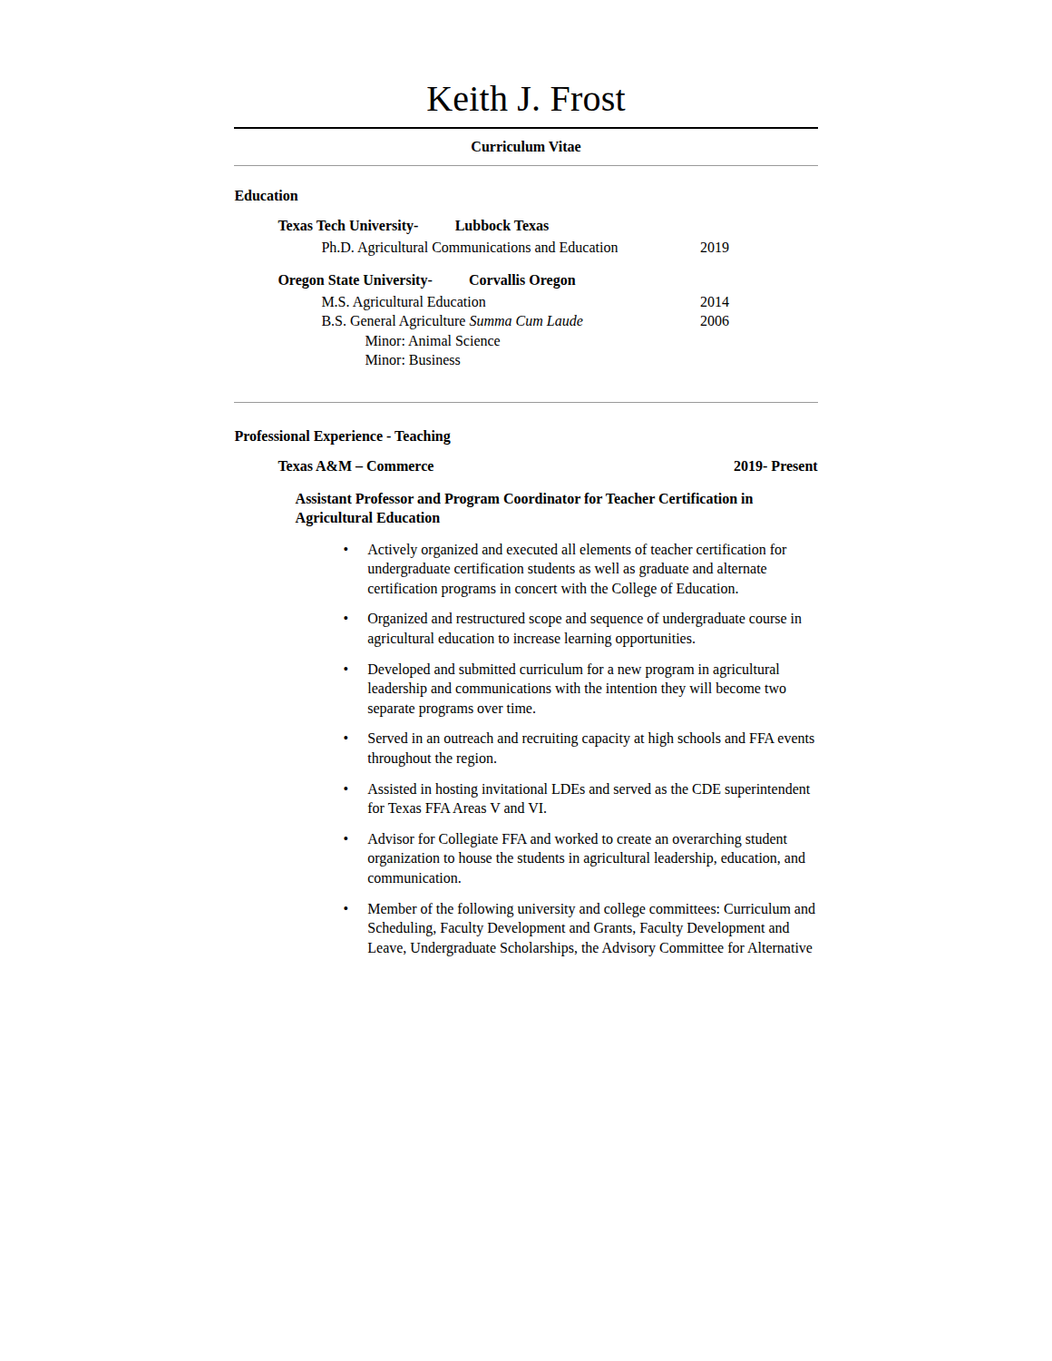Keith J. Frost
Curriculum Vitae
Education
Texas Tech University- Lubbock Texas
Ph.D. Agricultural Communications and Education 2019
Oregon State University- Corvallis Oregon
M.S. Agricultural Education 2014
B.S. General Agriculture Summa Cum Laude 2006
Minor: Animal Science
Minor: Business
Professional Experience - Teaching
Texas A&M – Commerce 2019- Present
Assistant Professor and Program Coordinator for Teacher Certification in Agricultural Education
Actively organized and executed all elements of teacher certification for undergraduate certification students as well as graduate and alternate certification programs in concert with the College of Education.
Organized and restructured scope and sequence of undergraduate course in agricultural education to increase learning opportunities.
Developed and submitted curriculum for a new program in agricultural leadership and communications with the intention they will become two separate programs over time.
Served in an outreach and recruiting capacity at high schools and FFA events throughout the region.
Assisted in hosting invitational LDEs and served as the CDE superintendent for Texas FFA Areas V and VI.
Advisor for Collegiate FFA and worked to create an overarching student organization to house the students in agricultural leadership, education, and communication.
Member of the following university and college committees: Curriculum and Scheduling, Faculty Development and Grants, Faculty Development and Leave, Undergraduate Scholarships, the Advisory Committee for Alternative